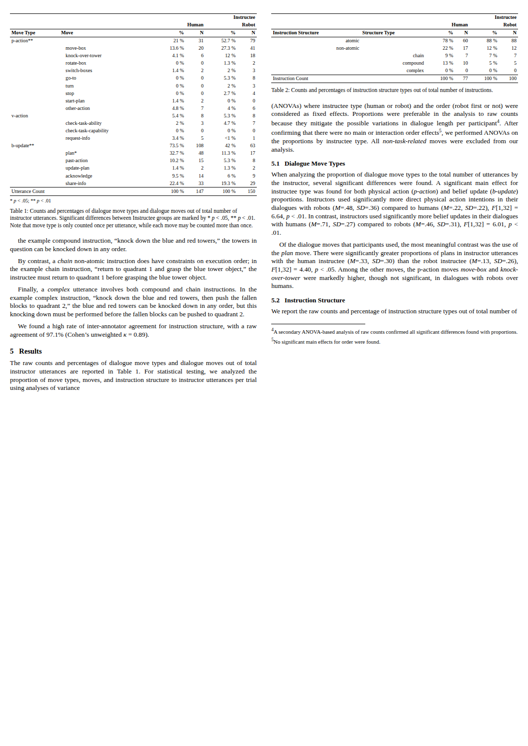| | Instructee |
| --- | --- |
| | Human | Robot |
| Move Type | Move | % | N | % | N |
| p-action** | | 21 % | 31 | 52.7 % | 79 |
| | move-box | 13.6 % | 20 | 27.3 % | 41 |
| | knock-over-tower | 4.1 % | 6 | 12 % | 18 |
| | rotate-box | 0 % | 0 | 1.3 % | 2 |
| | switch-boxes | 1.4 % | 2 | 2 % | 3 |
| | go-to | 0 % | 0 | 5.3 % | 8 |
| | turn | 0 % | 0 | 2 % | 3 |
| | stop | 0 % | 0 | 2.7 % | 4 |
| | start-plan | 1.4 % | 2 | 0 % | 0 |
| | other-action | 4.8 % | 7 | 4 % | 6 |
| v-action | | 5.4 % | 8 | 5.3 % | 8 |
| | check-task-ability | 2 % | 3 | 4.7 % | 7 |
| | check-task-capability | 0 % | 0 | 0 % | 0 |
| | request-info | 3.4 % | 5 | <1 % | 1 |
| b-update** | | 73.5 % | 108 | 42 % | 63 |
| | plan* | 32.7 % | 48 | 11.3 % | 17 |
| | past-action | 10.2 % | 15 | 5.3 % | 8 |
| | update-plan | 1.4 % | 2 | 1.3 % | 2 |
| | acknowledge | 9.5 % | 14 | 6 % | 9 |
| | share-info | 22.4 % | 33 | 19.3 % | 29 |
| Utterance Count | 100 % | 147 | 100 % | 150 |
* p < .05; ** p < .01
Table 1: Counts and percentages of dialogue move types and dialogue moves out of total number of instructor utterances. Significant differences between Instructee groups are marked by * p < .05, ** p < .01. Note that move type is only counted once per utterance, while each move may be counted more than once.
the example compound instruction, “knock down the blue and red towers,” the towers in question can be knocked down in any order.
By contrast, a chain non-atomic instruction does have constraints on execution order; in the example chain instruction, “return to quadrant 1 and grasp the blue tower object,” the instructee must return to quadrant 1 before grasping the blue tower object.
Finally, a complex utterance involves both compound and chain instructions. In the example complex instruction, “knock down the blue and red towers, then push the fallen blocks to quadrant 2,” the blue and red towers can be knocked down in any order, but this knocking down must be performed before the fallen blocks can be pushed to quadrant 2.
We found a high rate of inter-annotator agreement for instruction structure, with a raw agreement of 97.1% (Cohen’s unweighted κ = 0.89).
5 Results
The raw counts and percentages of dialogue move types and dialogue moves out of total instructor utterances are reported in Table 1. For statistical testing, we analyzed the proportion of move types, moves, and instruction structure to instructor utterances per trial using analyses of variance
| | Instructee |
| --- | --- |
| | Human | Robot |
| Instruction Structure | Structure Type | % | N | % | N |
| atomic | | 78 % | 60 | 88 % | 88 |
| non-atomic | | 22 % | 17 | 12 % | 12 |
| | chain | 9 % | 7 | 7 % | 7 |
| | compound | 13 % | 10 | 5 % | 5 |
| | complex | 0 % | 0 | 0 % | 0 |
| Instruction Count | 100 % | 77 | 100 % | 100 |
Table 2: Counts and percentages of instruction structure types out of total number of instructions.
(ANOVAs) where instructee type (human or robot) and the order (robot first or not) were considered as fixed effects. Proportions were preferable in the analysis to raw counts because they mitigate the possible variations in dialogue length per participant4. After confirming that there were no main or interaction order effects5, we performed ANOVAs on the proportions by instructee type. All non-task-related moves were excluded from our analysis.
5.1 Dialogue Move Types
When analyzing the proportion of dialogue move types to the total number of utterances by the instructor, several significant differences were found. A significant main effect for instructee type was found for both physical action (p-action) and belief update (b-update) proportions. Instructors used significantly more direct physical action intentions in their dialogues with robots (M=.48, SD=.36) compared to humans (M=.22, SD=.22), F[1,32] = 6.64, p < .01. In contrast, instructors used significantly more belief updates in their dialogues with humans (M=.71, SD=.27) compared to robots (M=.46, SD=.31), F[1,32] = 6.01, p < .01.
Of the dialogue moves that participants used, the most meaningful contrast was the use of the plan move. There were significantly greater proportions of plans in instructor utterances with the human instructee (M=.33, SD=.30) than the robot instructee (M=.13, SD=.26), F[1,32] = 4.40, p < .05. Among the other moves, the p-action moves move-box and knock-over-tower were markedly higher, though not significant, in dialogues with robots over humans.
5.2 Instruction Structure
We report the raw counts and percentage of instruction structure types out of total number of
4A secondary ANOVA-based analysis of raw counts confirmed all significant differences found with proportions.
5No significant main effects for order were found.